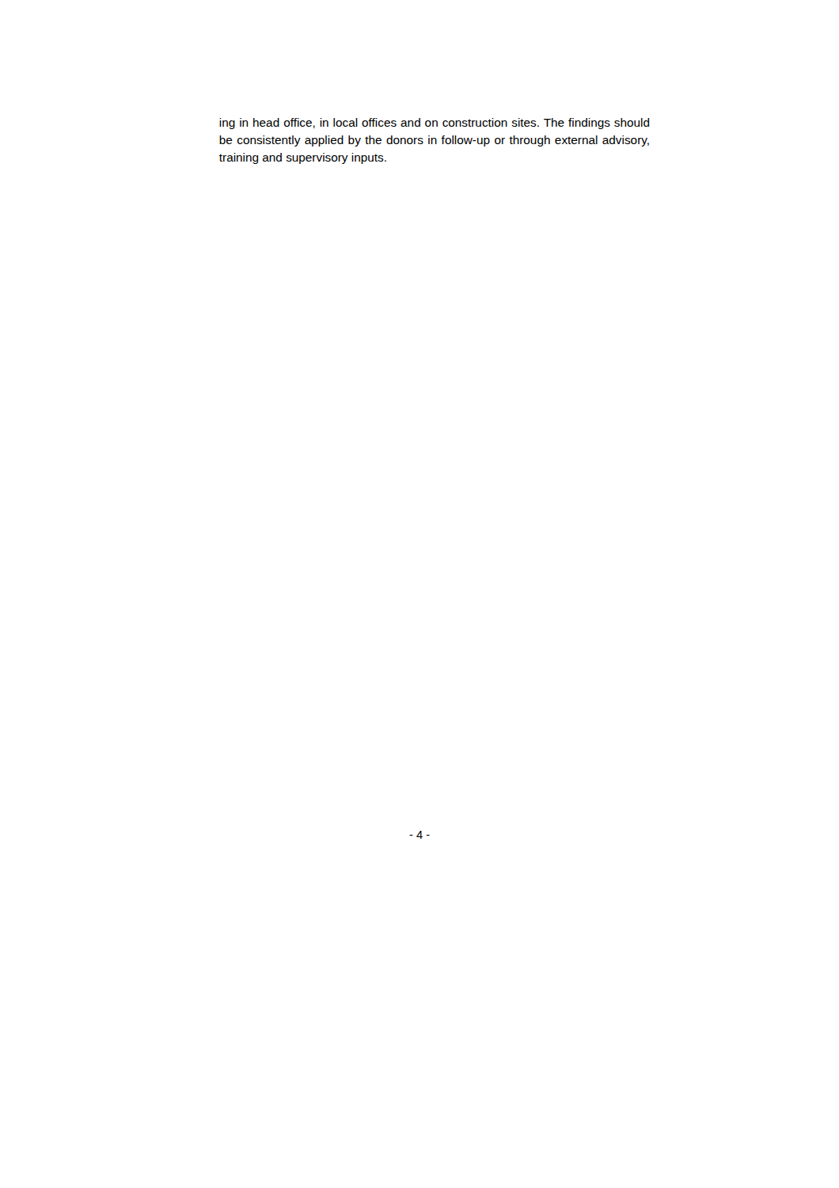ing in head office, in local offices and on construction sites. The findings should be consistently applied by the donors in follow-up or through external advisory, training and supervisory inputs.
- 4 -